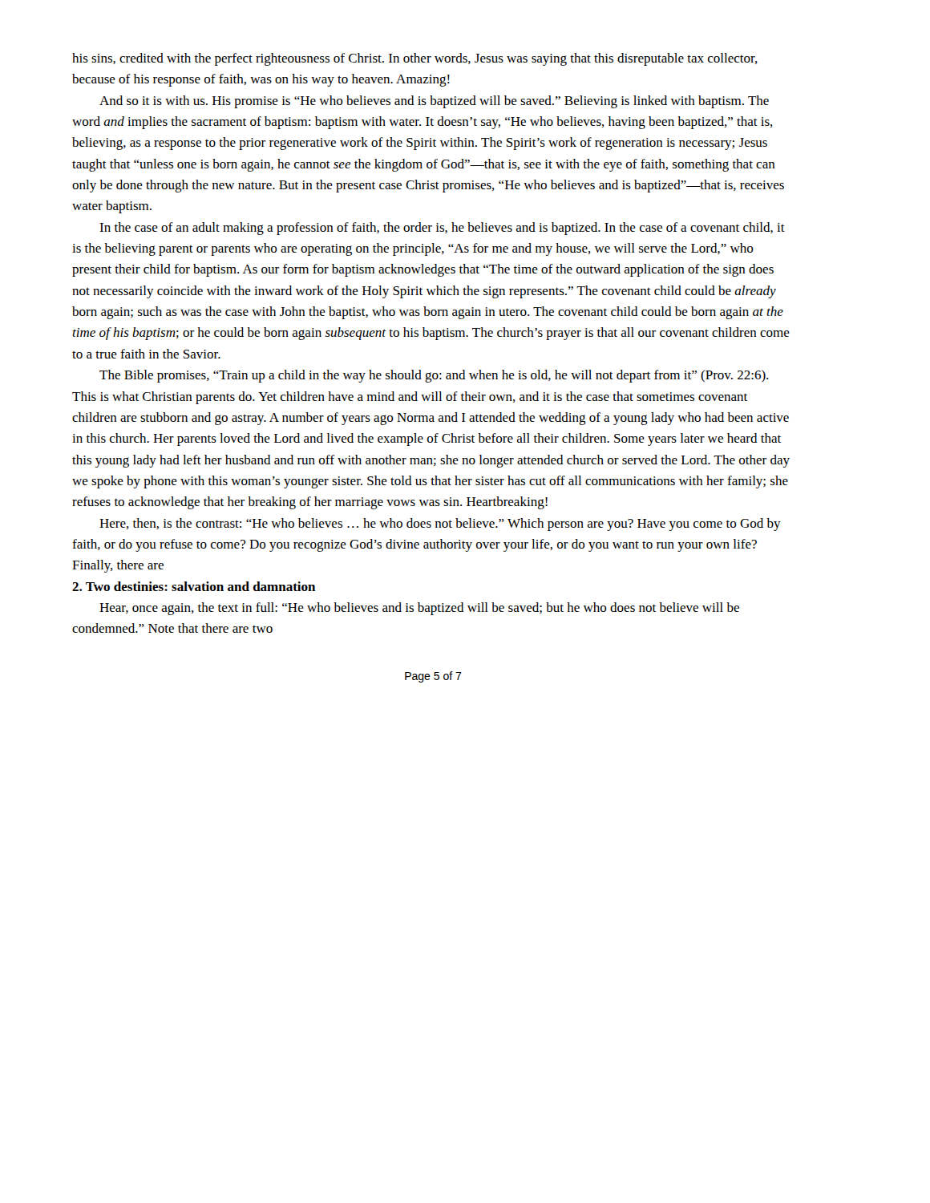his sins, credited with the perfect righteousness of Christ. In other words, Jesus was saying that this disreputable tax collector, because of his response of faith, was on his way to heaven. Amazing!
And so it is with us. His promise is “He who believes and is baptized will be saved.” Believing is linked with baptism. The word and implies the sacrament of baptism: baptism with water. It doesn’t say, “He who believes, having been baptized,” that is, believing, as a response to the prior regenerative work of the Spirit within. The Spirit’s work of regeneration is necessary; Jesus taught that “unless one is born again, he cannot see the kingdom of God”—that is, see it with the eye of faith, something that can only be done through the new nature. But in the present case Christ promises, “He who believes and is baptized”—that is, receives water baptism.
In the case of an adult making a profession of faith, the order is, he believes and is baptized. In the case of a covenant child, it is the believing parent or parents who are operating on the principle, “As for me and my house, we will serve the Lord,” who present their child for baptism. As our form for baptism acknowledges that “The time of the outward application of the sign does not necessarily coincide with the inward work of the Holy Spirit which the sign represents.” The covenant child could be already born again; such as was the case with John the baptist, who was born again in utero. The covenant child could be born again at the time of his baptism; or he could be born again subsequent to his baptism. The church’s prayer is that all our covenant children come to a true faith in the Savior.
The Bible promises, “Train up a child in the way he should go: and when he is old, he will not depart from it” (Prov. 22:6). This is what Christian parents do. Yet children have a mind and will of their own, and it is the case that sometimes covenant children are stubborn and go astray. A number of years ago Norma and I attended the wedding of a young lady who had been active in this church. Her parents loved the Lord and lived the example of Christ before all their children. Some years later we heard that this young lady had left her husband and run off with another man; she no longer attended church or served the Lord. The other day we spoke by phone with this woman’s younger sister. She told us that her sister has cut off all communications with her family; she refuses to acknowledge that her breaking of her marriage vows was sin. Heartbreaking!
Here, then, is the contrast: “He who believes … he who does not believe.” Which person are you? Have you come to God by faith, or do you refuse to come? Do you recognize God’s divine authority over your life, or do you want to run your own life? Finally, there are
2. Two destinies: salvation and damnation
Hear, once again, the text in full: “He who believes and is baptized will be saved; but he who does not believe will be condemned.” Note that there are two
Page 5 of 7